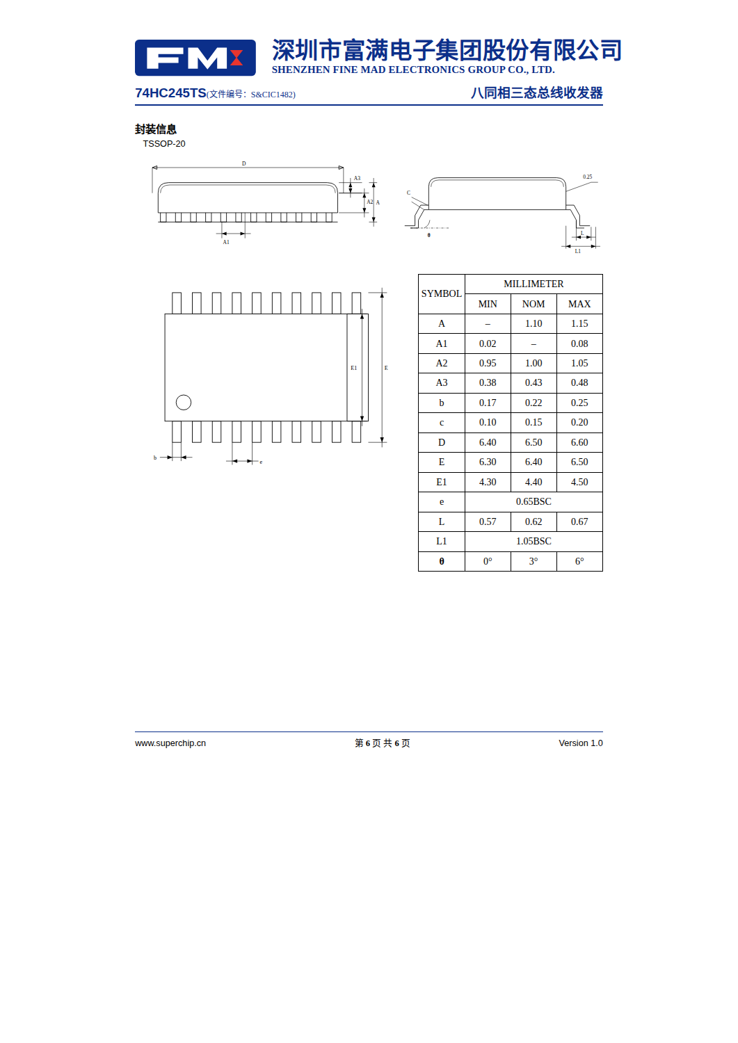深圳市富满电子集团股份有限公司
SHENZHEN FINE MAD ELECTRONICS GROUP CO., LTD.
74HC245TS(文件编号：S&CIC1482)
八同相三态总线收发器
封装信息
TSSOP-20
D A3 A2 A A1
C θ 0.25 L L1
E1 E b e
| SYMBOL | MILLIMETER |
| --- | --- |
| MIN | NOM | MAX |
| A | – | 1.10 | 1.15 |
| A1 | 0.02 | – | 0.08 |
| A2 | 0.95 | 1.00 | 1.05 |
| A3 | 0.38 | 0.43 | 0.48 |
| b | 0.17 | 0.22 | 0.25 |
| c | 0.10 | 0.15 | 0.20 |
| D | 6.40 | 6.50 | 6.60 |
| E | 6.30 | 6.40 | 6.50 |
| E1 | 4.30 | 4.40 | 4.50 |
| e | 0.65BSC |
| L | 0.57 | 0.62 | 0.67 |
| L1 | 1.05BSC |
| θ | 0° | 3° | 6° |
www.superchip.cn
第 6 页 共 6 页
Version 1.0